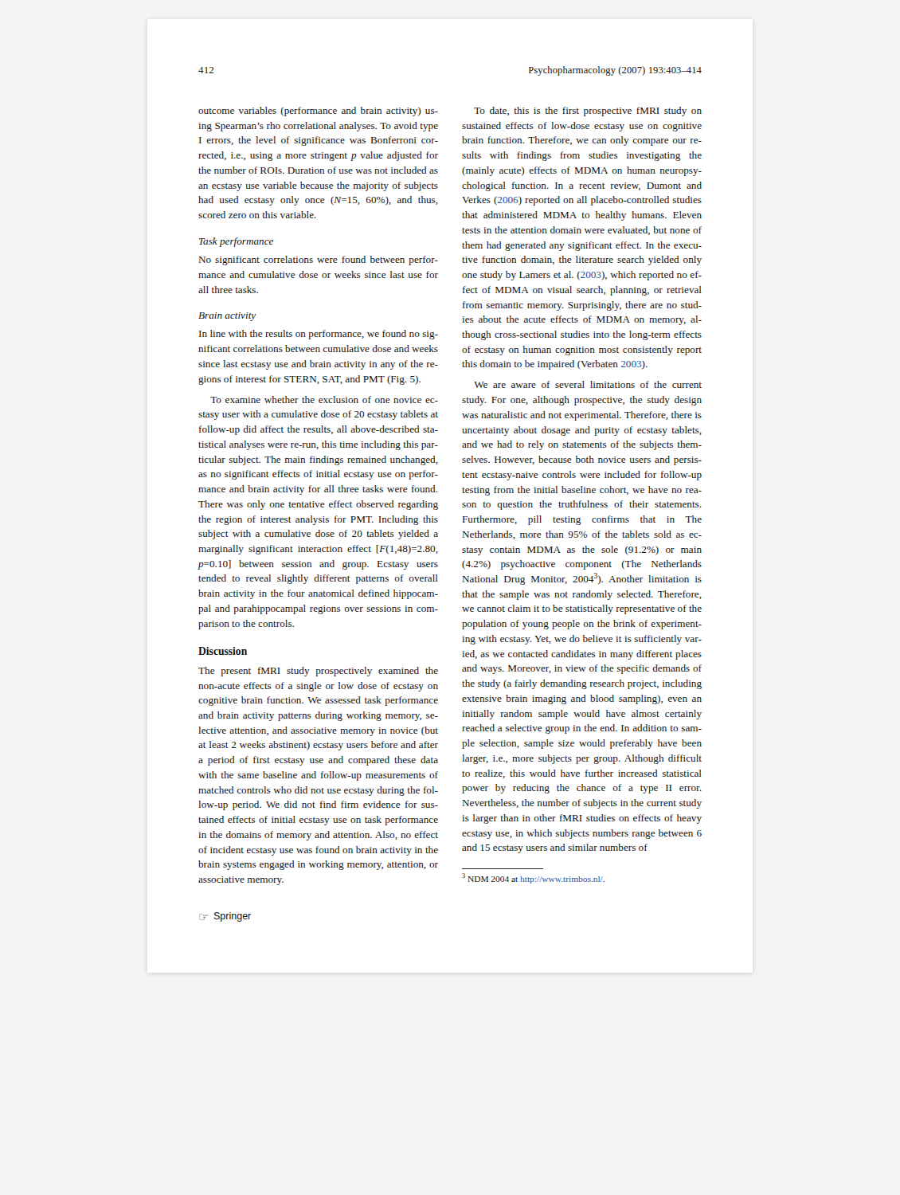412 Psychopharmacology (2007) 193:403–414
outcome variables (performance and brain activity) using Spearman’s rho correlational analyses. To avoid type I errors, the level of significance was Bonferroni corrected, i.e., using a more stringent p value adjusted for the number of ROIs. Duration of use was not included as an ecstasy use variable because the majority of subjects had used ecstasy only once (N=15, 60%), and thus, scored zero on this variable.
Task performance
No significant correlations were found between performance and cumulative dose or weeks since last use for all three tasks.
Brain activity
In line with the results on performance, we found no significant correlations between cumulative dose and weeks since last ecstasy use and brain activity in any of the regions of interest for STERN, SAT, and PMT (Fig. 5).
To examine whether the exclusion of one novice ecstasy user with a cumulative dose of 20 ecstasy tablets at follow-up did affect the results, all above-described statistical analyses were re-run, this time including this particular subject. The main findings remained unchanged, as no significant effects of initial ecstasy use on performance and brain activity for all three tasks were found. There was only one tentative effect observed regarding the region of interest analysis for PMT. Including this subject with a cumulative dose of 20 tablets yielded a marginally significant interaction effect [F(1,48)=2.80, p=0.10] between session and group. Ecstasy users tended to reveal slightly different patterns of overall brain activity in the four anatomical defined hippocampal and parahippocampal regions over sessions in comparison to the controls.
Discussion
The present fMRI study prospectively examined the non-acute effects of a single or low dose of ecstasy on cognitive brain function. We assessed task performance and brain activity patterns during working memory, selective attention, and associative memory in novice (but at least 2 weeks abstinent) ecstasy users before and after a period of first ecstasy use and compared these data with the same baseline and follow-up measurements of matched controls who did not use ecstasy during the follow-up period. We did not find firm evidence for sustained effects of initial ecstasy use on task performance in the domains of memory and attention. Also, no effect of incident ecstasy use was found on brain activity in the brain systems engaged in working memory, attention, or associative memory.
To date, this is the first prospective fMRI study on sustained effects of low-dose ecstasy use on cognitive brain function. Therefore, we can only compare our results with findings from studies investigating the (mainly acute) effects of MDMA on human neuropsychological function. In a recent review, Dumont and Verkes (2006) reported on all placebo-controlled studies that administered MDMA to healthy humans. Eleven tests in the attention domain were evaluated, but none of them had generated any significant effect. In the executive function domain, the literature search yielded only one study by Lamers et al. (2003), which reported no effect of MDMA on visual search, planning, or retrieval from semantic memory. Surprisingly, there are no studies about the acute effects of MDMA on memory, although cross-sectional studies into the long-term effects of ecstasy on human cognition most consistently report this domain to be impaired (Verbaten 2003).
We are aware of several limitations of the current study. For one, although prospective, the study design was naturalistic and not experimental. Therefore, there is uncertainty about dosage and purity of ecstasy tablets, and we had to rely on statements of the subjects themselves. However, because both novice users and persistent ecstasy-naive controls were included for follow-up testing from the initial baseline cohort, we have no reason to question the truthfulness of their statements. Furthermore, pill testing confirms that in The Netherlands, more than 95% of the tablets sold as ecstasy contain MDMA as the sole (91.2%) or main (4.2%) psychoactive component (The Netherlands National Drug Monitor, 20043). Another limitation is that the sample was not randomly selected. Therefore, we cannot claim it to be statistically representative of the population of young people on the brink of experimenting with ecstasy. Yet, we do believe it is sufficiently varied, as we contacted candidates in many different places and ways. Moreover, in view of the specific demands of the study (a fairly demanding research project, including extensive brain imaging and blood sampling), even an initially random sample would have almost certainly reached a selective group in the end. In addition to sample selection, sample size would preferably have been larger, i.e., more subjects per group. Although difficult to realize, this would have further increased statistical power by reducing the chance of a type II error. Nevertheless, the number of subjects in the current study is larger than in other fMRI studies on effects of heavy ecstasy use, in which subjects numbers range between 6 and 15 ecstasy users and similar numbers of
3 NDM 2004 at http://www.trimbos.nl/.
☞ Springer